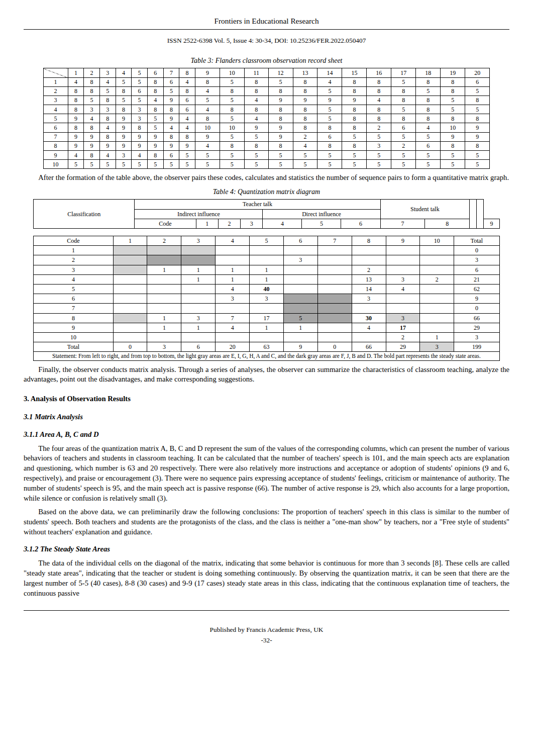Frontiers in Educational Research
ISSN 2522-6398 Vol. 5, Issue 4: 30-34, DOI: 10.25236/FER.2022.050407
Table 3: Flanders classroom observation record sheet
| | 1 | 2 | 3 | 4 | 5 | 6 | 7 | 8 | 9 | 10 | 11 | 12 | 13 | 14 | 15 | 16 | 17 | 18 | 19 | 20 |
| 1 | 4 | 8 | 4 | 5 | 5 | 8 | 6 | 4 | 8 | 5 | 8 | 5 | 8 | 4 | 8 | 8 | 5 | 8 | 8 | 6 |
| 2 | 8 | 8 | 5 | 8 | 6 | 8 | 5 | 8 | 4 | 8 | 8 | 8 | 8 | 5 | 8 | 8 | 8 | 5 | 8 | 5 |
| 3 | 8 | 5 | 8 | 5 | 5 | 4 | 9 | 6 | 5 | 5 | 4 | 9 | 9 | 9 | 9 | 4 | 8 | 8 | 5 | 8 |
| 4 | 8 | 3 | 3 | 8 | 3 | 8 | 8 | 6 | 4 | 8 | 8 | 8 | 8 | 5 | 8 | 8 | 5 | 8 | 5 | 5 |
| 5 | 9 | 4 | 8 | 9 | 3 | 5 | 9 | 4 | 8 | 5 | 4 | 8 | 8 | 5 | 8 | 8 | 8 | 8 | 8 | 8 |
| 6 | 8 | 8 | 4 | 9 | 8 | 5 | 4 | 4 | 10 | 10 | 9 | 9 | 8 | 8 | 8 | 2 | 6 | 4 | 10 | 9 |
| 7 | 9 | 9 | 8 | 9 | 9 | 9 | 8 | 8 | 9 | 5 | 5 | 9 | 2 | 6 | 5 | 5 | 5 | 5 | 9 | 9 |
| 8 | 9 | 9 | 9 | 9 | 9 | 9 | 9 | 9 | 4 | 8 | 8 | 8 | 4 | 8 | 8 | 3 | 2 | 6 | 8 | 8 |
| 9 | 4 | 8 | 4 | 3 | 4 | 8 | 6 | 5 | 5 | 5 | 5 | 5 | 5 | 5 | 5 | 5 | 5 | 5 | 5 | 5 |
| 10 | 5 | 5 | 5 | 5 | 5 | 5 | 5 | 5 | 5 | 5 | 5 | 5 | 5 | 5 | 5 | 5 | 5 | 5 | 5 | 5 |
After the formation of the table above, the observer pairs these codes, calculates and statistics the number of sequence pairs to form a quantitative matrix graph.
Table 4: Quantization matrix diagram
| Classification | Teacher talk | Student talk | | |
| Indirect influence | Direct influence |
| Code | 1 | 2 | 3 | 4 | 5 | 6 | 7 | 8 | 9 |
| Code | 1 | 2 | 3 | 4 | 5 | 6 | 7 | 8 | 9 | 10 | Total |
| 1 | | | | | | | | | | | 0 |
| 2 | | | | | | 3 | | | | | 3 |
| 3 | | 1 | 1 | 1 | 1 | | | 2 | | | 6 |
| 4 | | | 1 | 1 | 1 | | | 13 | 3 | 2 | 21 |
| 5 | | | | 4 | 40 | | | 14 | 4 | | 62 |
| 6 | | | | 3 | 3 | | | 3 | | | 9 |
| 7 | | | | | | | | | | | 0 |
| 8 | | 1 | 3 | 7 | 17 | 5 | | 30 | 3 | | 66 |
| 9 | | 1 | 1 | 4 | 1 | 1 | | 4 | 17 | | 29 |
| 10 | | | | | | | | | 2 | 1 | 3 |
| Total | 0 | 3 | 6 | 20 | 63 | 9 | 0 | 66 | 29 | 3 | 199 |
| Statement: From left to right, and from top to bottom, the light gray areas are E, I, G, H, A and C, and the dark gray areas are F, J, B and D. The bold part represents the steady state areas. |
Finally, the observer conducts matrix analysis. Through a series of analyses, the observer can summarize the characteristics of classroom teaching, analyze the advantages, point out the disadvantages, and make corresponding suggestions.
3. Analysis of Observation Results
3.1 Matrix Analysis
3.1.1 Area A, B, C and D
The four areas of the quantization matrix A, B, C and D represent the sum of the values of the corresponding columns, which can present the number of various behaviors of teachers and students in classroom teaching. It can be calculated that the number of teachers' speech is 101, and the main speech acts are explanation and questioning, which number is 63 and 20 respectively. There were also relatively more instructions and acceptance or adoption of students' opinions (9 and 6, respectively), and praise or encouragement (3). There were no sequence pairs expressing acceptance of students' feelings, criticism or maintenance of authority. The number of students' speech is 95, and the main speech act is passive response (66). The number of active response is 29, which also accounts for a large proportion, while silence or confusion is relatively small (3).
Based on the above data, we can preliminarily draw the following conclusions: The proportion of teachers' speech in this class is similar to the number of students' speech. Both teachers and students are the protagonists of the class, and the class is neither a "one-man show" by teachers, nor a "Free style of students" without teachers' explanation and guidance.
3.1.2 The Steady State Areas
The data of the individual cells on the diagonal of the matrix, indicating that some behavior is continuous for more than 3 seconds [8]. These cells are called "steady state areas", indicating that the teacher or student is doing something continuously. By observing the quantization matrix, it can be seen that there are the largest number of 5-5 (40 cases), 8-8 (30 cases) and 9-9 (17 cases) steady state areas in this class, indicating that the continuous explanation time of teachers, the continuous passive
Published by Francis Academic Press, UK
-32-